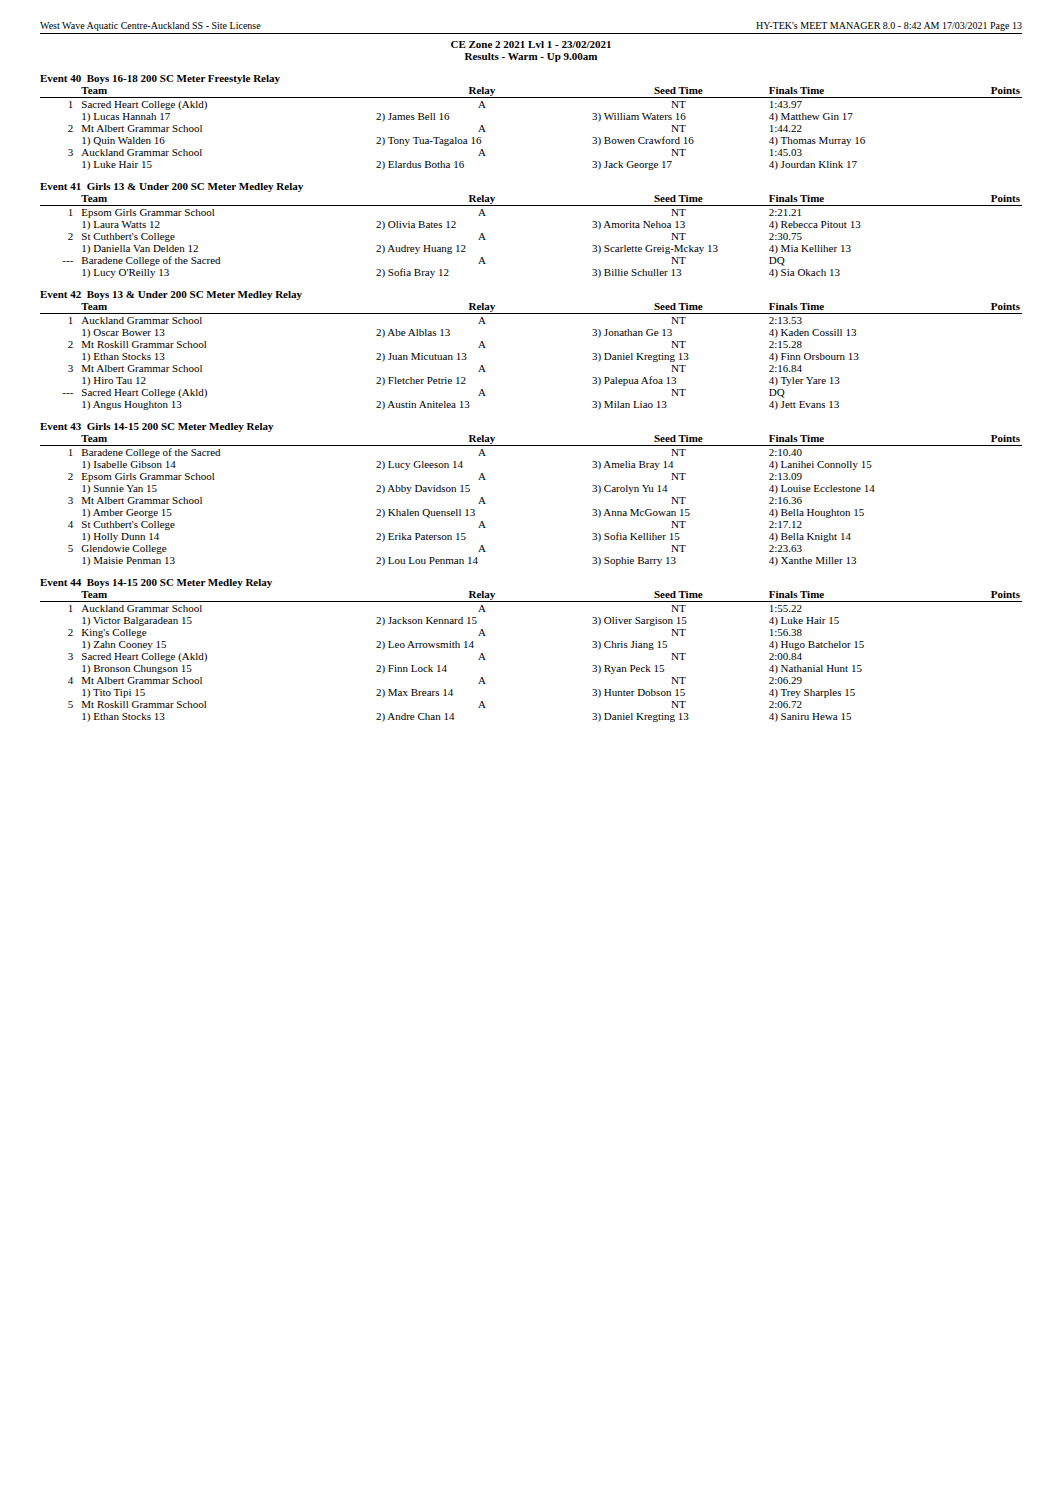West Wave Aquatic Centre-Auckland SS - Site License
HY-TEK's MEET MANAGER 8.0 - 8:42 AM 17/03/2021 Page 13
CE Zone 2 2021 Lvl 1 - 23/02/2021
Results - Warm - Up 9.00am
Event 40 Boys 16-18 200 SC Meter Freestyle Relay
| | Team | Relay | Seed Time | Finals Time | Points |
| --- | --- | --- | --- | --- | --- |
| 1 | Sacred Heart College (Akld) | A | NT | 1:43.97 | |
| | 1) Lucas Hannah 17 | 2) James Bell 16 | 3) William Waters 16 | 4) Matthew Gin 17 | |
| 2 | Mt Albert Grammar School | A | NT | 1:44.22 | |
| | 1) Quin Walden 16 | 2) Tony Tua-Tagaloa 16 | 3) Bowen Crawford 16 | 4) Thomas Murray 16 | |
| 3 | Auckland Grammar School | A | NT | 1:45.03 | |
| | 1) Luke Hair 15 | 2) Elardus Botha 16 | 3) Jack George 17 | 4) Jourdan Klink 17 | |
Event 41 Girls 13 & Under 200 SC Meter Medley Relay
| | Team | Relay | Seed Time | Finals Time | Points |
| --- | --- | --- | --- | --- | --- |
| 1 | Epsom Girls Grammar School | A | NT | 2:21.21 | |
| | 1) Laura Watts 12 | 2) Olivia Bates 12 | 3) Amorita Nehoa 13 | 4) Rebecca Pitout 13 | |
| 2 | St Cuthbert's College | A | NT | 2:30.75 | |
| | 1) Daniella Van Delden 12 | 2) Audrey Huang 12 | 3) Scarlette Greig-Mckay 13 | 4) Mia Kelliher 13 | |
| --- | Baradene College of the Sacred | A | NT | DQ | |
| | 1) Lucy O'Reilly 13 | 2) Sofia Bray 12 | 3) Billie Schuller 13 | 4) Sia Okach 13 | |
Event 42 Boys 13 & Under 200 SC Meter Medley Relay
| | Team | Relay | Seed Time | Finals Time | Points |
| --- | --- | --- | --- | --- | --- |
| 1 | Auckland Grammar School | A | NT | 2:13.53 | |
| | 1) Oscar Bower 13 | 2) Abe Alblas 13 | 3) Jonathan Ge 13 | 4) Kaden Cossill 13 | |
| 2 | Mt Roskill Grammar School | A | NT | 2:15.28 | |
| | 1) Ethan Stocks 13 | 2) Juan Micutuan 13 | 3) Daniel Kregting 13 | 4) Finn Orsbourn 13 | |
| 3 | Mt Albert Grammar School | A | NT | 2:16.84 | |
| | 1) Hiro Tau 12 | 2) Fletcher Petrie 12 | 3) Palepua Afoa 13 | 4) Tyler Yare 13 | |
| --- | Sacred Heart College (Akld) | A | NT | DQ | |
| | 1) Angus Houghton 13 | 2) Austin Anitelea 13 | 3) Milan Liao 13 | 4) Jett Evans 13 | |
Event 43 Girls 14-15 200 SC Meter Medley Relay
| | Team | Relay | Seed Time | Finals Time | Points |
| --- | --- | --- | --- | --- | --- |
| 1 | Baradene College of the Sacred | A | NT | 2:10.40 | |
| | 1) Isabelle Gibson 14 | 2) Lucy Gleeson 14 | 3) Amelia Bray 14 | 4) Lanihei Connolly 15 | |
| 2 | Epsom Girls Grammar School | A | NT | 2:13.09 | |
| | 1) Sunnie Yan 15 | 2) Abby Davidson 15 | 3) Carolyn Yu 14 | 4) Louise Ecclestone 14 | |
| 3 | Mt Albert Grammar School | A | NT | 2:16.36 | |
| | 1) Amber George 15 | 2) Khalen Quensell 13 | 3) Anna McGowan 15 | 4) Bella Houghton 15 | |
| 4 | St Cuthbert's College | A | NT | 2:17.12 | |
| | 1) Holly Dunn 14 | 2) Erika Paterson 15 | 3) Sofia Kelliher 15 | 4) Bella Knight 14 | |
| 5 | Glendowie College | A | NT | 2:23.63 | |
| | 1) Maisie Penman 13 | 2) Lou Lou Penman 14 | 3) Sophie Barry 13 | 4) Xanthe Miller 13 | |
Event 44 Boys 14-15 200 SC Meter Medley Relay
| | Team | Relay | Seed Time | Finals Time | Points |
| --- | --- | --- | --- | --- | --- |
| 1 | Auckland Grammar School | A | NT | 1:55.22 | |
| | 1) Victor Balgaradean 15 | 2) Jackson Kennard 15 | 3) Oliver Sargison 15 | 4) Luke Hair 15 | |
| 2 | King's College | A | NT | 1:56.38 | |
| | 1) Zahn Cooney 15 | 2) Leo Arrowsmith 14 | 3) Chris Jiang 15 | 4) Hugo Batchelor 15 | |
| 3 | Sacred Heart College (Akld) | A | NT | 2:00.84 | |
| | 1) Bronson Chungson 15 | 2) Finn Lock 14 | 3) Ryan Peck 15 | 4) Nathanial Hunt 15 | |
| 4 | Mt Albert Grammar School | A | NT | 2:06.29 | |
| | 1) Tito Tipi 15 | 2) Max Brears 14 | 3) Hunter Dobson 15 | 4) Trey Sharples 15 | |
| 5 | Mt Roskill Grammar School | A | NT | 2:06.72 | |
| | 1) Ethan Stocks 13 | 2) Andre Chan 14 | 3) Daniel Kregting 13 | 4) Saniru Hewa 15 | |